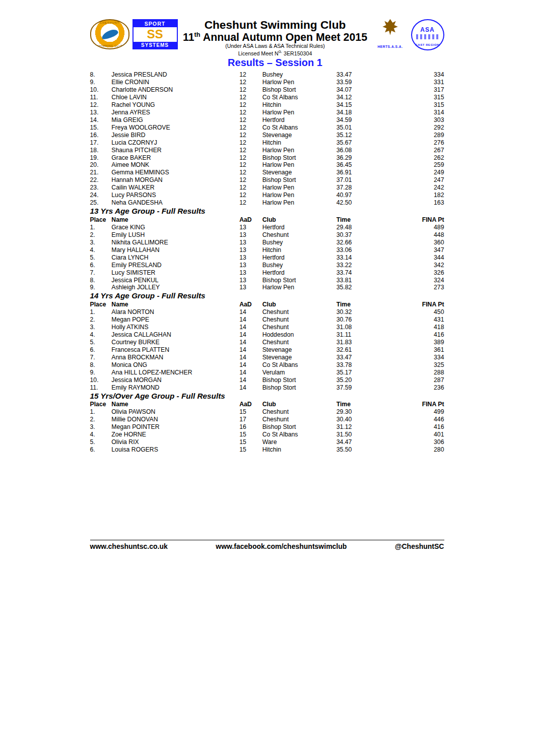SPORT
SS
SYSTEMS
Cheshunt Swimming Club
11th Annual Autumn Open Meet 2015
(Under ASA Laws & ASA Technical Rules)
Licensed Meet No. 3ER150304
Results – Session 1
HERTS.A.S.A.
ASA
EAST REGION
| 8. | Jessica PRESLAND | 12 | Bushey | 33.47 | 334 |
| 9. | Ellie CRONIN | 12 | Harlow Pen | 33.59 | 331 |
| 10. | Charlotte ANDERSON | 12 | Bishop Stort | 34.07 | 317 |
| 11. | Chloe LAVIN | 12 | Co St Albans | 34.12 | 315 |
| 12. | Rachel YOUNG | 12 | Hitchin | 34.15 | 315 |
| 13. | Jenna AYRES | 12 | Harlow Pen | 34.18 | 314 |
| 14. | Mia GREIG | 12 | Hertford | 34.59 | 303 |
| 15. | Freya WOOLGROVE | 12 | Co St Albans | 35.01 | 292 |
| 16. | Jessie BIRD | 12 | Stevenage | 35.12 | 289 |
| 17. | Lucia CZORNYJ | 12 | Hitchin | 35.67 | 276 |
| 18. | Shauna PITCHER | 12 | Harlow Pen | 36.08 | 267 |
| 19. | Grace BAKER | 12 | Bishop Stort | 36.29 | 262 |
| 20. | Aimee MONK | 12 | Harlow Pen | 36.45 | 259 |
| 21. | Gemma HEMMINGS | 12 | Stevenage | 36.91 | 249 |
| 22. | Hannah MORGAN | 12 | Bishop Stort | 37.01 | 247 |
| 23. | Cailin WALKER | 12 | Harlow Pen | 37.28 | 242 |
| 24. | Lucy PARSONS | 12 | Harlow Pen | 40.97 | 182 |
| 25. | Neha GANDESHA | 12 | Harlow Pen | 42.50 | 163 |
| 13 Yrs Age Group - Full Results |
| Place | Name | AaD | Club | Time | FINA Pt |
| 1. | Grace KING | 13 | Hertford | 29.48 | 489 |
| 2. | Emily LUSH | 13 | Cheshunt | 30.37 | 448 |
| 3. | Nikhita GALLIMORE | 13 | Bushey | 32.66 | 360 |
| 4. | Mary HALLAHAN | 13 | Hitchin | 33.06 | 347 |
| 5. | Ciara LYNCH | 13 | Hertford | 33.14 | 344 |
| 6. | Emily PRESLAND | 13 | Bushey | 33.22 | 342 |
| 7. | Lucy SIMISTER | 13 | Hertford | 33.74 | 326 |
| 8. | Jessica PENKUL | 13 | Bishop Stort | 33.81 | 324 |
| 9. | Ashleigh JOLLEY | 13 | Harlow Pen | 35.82 | 273 |
| 14 Yrs Age Group - Full Results |
| Place | Name | AaD | Club | Time | FINA Pt |
| 1. | Alara NORTON | 14 | Cheshunt | 30.32 | 450 |
| 2. | Megan POPE | 14 | Cheshunt | 30.76 | 431 |
| 3. | Holly ATKINS | 14 | Cheshunt | 31.08 | 418 |
| 4. | Jessica CALLAGHAN | 14 | Hoddesdon | 31.11 | 416 |
| 5. | Courtney BURKE | 14 | Cheshunt | 31.83 | 389 |
| 6. | Francesca PLATTEN | 14 | Stevenage | 32.61 | 361 |
| 7. | Anna BROCKMAN | 14 | Stevenage | 33.47 | 334 |
| 8. | Monica ONG | 14 | Co St Albans | 33.78 | 325 |
| 9. | Ana HILL LOPEZ-MENCHER | 14 | Verulam | 35.17 | 288 |
| 10. | Jessica MORGAN | 14 | Bishop Stort | 35.20 | 287 |
| 11. | Emily RAYMOND | 14 | Bishop Stort | 37.59 | 236 |
| 15 Yrs/Over Age Group - Full Results |
| Place | Name | AaD | Club | Time | FINA Pt |
| 1. | Olivia PAWSON | 15 | Cheshunt | 29.30 | 499 |
| 2. | Millie DONOVAN | 17 | Cheshunt | 30.40 | 446 |
| 3. | Megan POINTER | 16 | Bishop Stort | 31.12 | 416 |
| 4. | Zoe HORNE | 15 | Co St Albans | 31.50 | 401 |
| 5. | Olivia RIX | 15 | Ware | 34.47 | 306 |
| 6. | Louisa ROGERS | 15 | Hitchin | 35.50 | 280 |
www.cheshuntsc.co.uk www.facebook.com/cheshuntswimclub @CheshuntSC